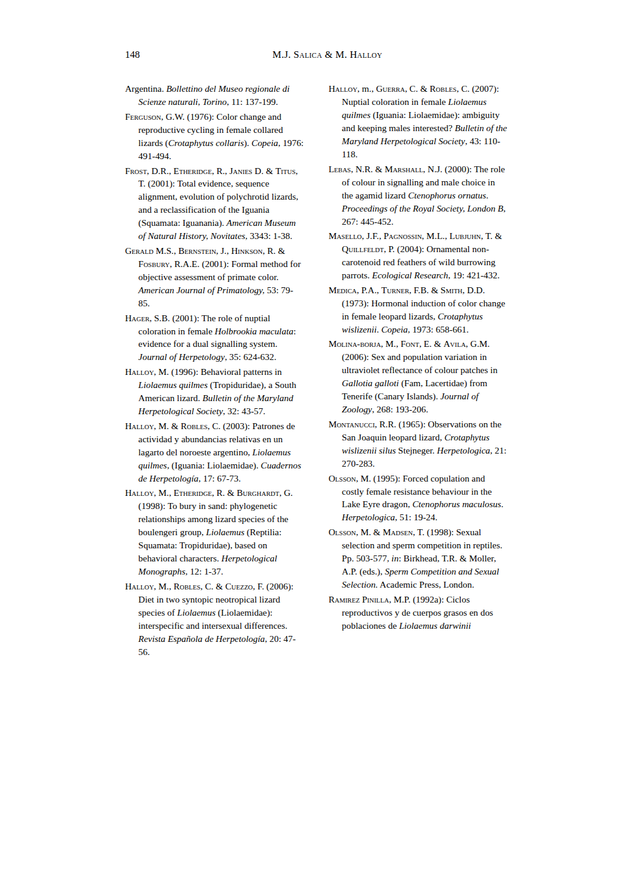148
M.J. Salica & M. Halloy
Argentina. Bollettino del Museo regionale di Scienze naturali, Torino, 11: 137-199.
Ferguson, G.W. (1976): Color change and reproductive cycling in female collared lizards (Crotaphytus collaris). Copeia, 1976: 491-494.
Frost, D.R., Etheridge, R., Janies D. & Titus, T. (2001): Total evidence, sequence alignment, evolution of polychrotid lizards, and a reclassification of the Iguania (Squamata: Iguanania). American Museum of Natural History, Novitates, 3343: 1-38.
Gerald M.S., Bernstein, J., Hinkson, R. & Fosbury, R.A.E. (2001): Formal method for objective assessment of primate color. American Journal of Primatology, 53: 79-85.
Hager, S.B. (2001): The role of nuptial coloration in female Holbrookia maculata: evidence for a dual signalling system. Journal of Herpetology, 35: 624-632.
Halloy, M. (1996): Behavioral patterns in Liolaemus quilmes (Tropiduridae), a South American lizard. Bulletin of the Maryland Herpetological Society, 32: 43-57.
Halloy, M. & Robles, C. (2003): Patrones de actividad y abundancias relativas en un lagarto del noroeste argentino, Liolaemus quilmes, (Iguania: Liolaemidae). Cuadernos de Herpetología, 17: 67-73.
Halloy, M., Etheridge, R. & Burghardt, G. (1998): To bury in sand: phylogenetic relationships among lizard species of the boulengeri group, Liolaemus (Reptilia: Squamata: Tropiduridae), based on behavioral characters. Herpetological Monographs, 12: 1-37.
Halloy, M., Robles, C. & Cuezzo, F. (2006): Diet in two syntopic neotropical lizard species of Liolaemus (Liolaemidae): interspecific and intersexual differences. Revista Española de Herpetología, 20: 47-56.
Halloy, m., Guerra, C. & Robles, C. (2007): Nuptial coloration in female Liolaemus quilmes (Iguania: Liolaemidae): ambiguity and keeping males interested? Bulletin of the Maryland Herpetological Society, 43: 110-118.
Lebas, N.R. & Marshall, N.J. (2000): The role of colour in signalling and male choice in the agamid lizard Ctenophorus ornatus. Proceedings of the Royal Society, London B, 267: 445-452.
Masello, J.F., Pagnossin, M.L., Lubjuhn, T. & Quillfeldt, P. (2004): Ornamental non-carotenoid red feathers of wild burrowing parrots. Ecological Research, 19: 421-432.
Medica, P.A., Turner, F.B. & Smith, D.D. (1973): Hormonal induction of color change in female leopard lizards, Crotaphytus wislizenii. Copeia, 1973: 658-661.
Molina-borja, M., Font, E. & Avila, G.M. (2006): Sex and population variation in ultraviolet reflectance of colour patches in Gallotia galloti (Fam, Lacertidae) from Tenerife (Canary Islands). Journal of Zoology, 268: 193-206.
Montanucci, R.R. (1965): Observations on the San Joaquin leopard lizard, Crotaphytus wislizenii silus Stejneger. Herpetologica, 21: 270-283.
Olsson, M. (1995): Forced copulation and costly female resistance behaviour in the Lake Eyre dragon, Ctenophorus maculosus. Herpetologica, 51: 19-24.
Olsson, M. & Madsen, T. (1998): Sexual selection and sperm competition in reptiles. Pp. 503-577, in: Birkhead, T.R. & Moller, A.P. (eds.), Sperm Competition and Sexual Selection. Academic Press, London.
Ramirez Pinilla, M.P. (1992a): Ciclos reproductivos y de cuerpos grasos en dos poblaciones de Liolaemus darwinii